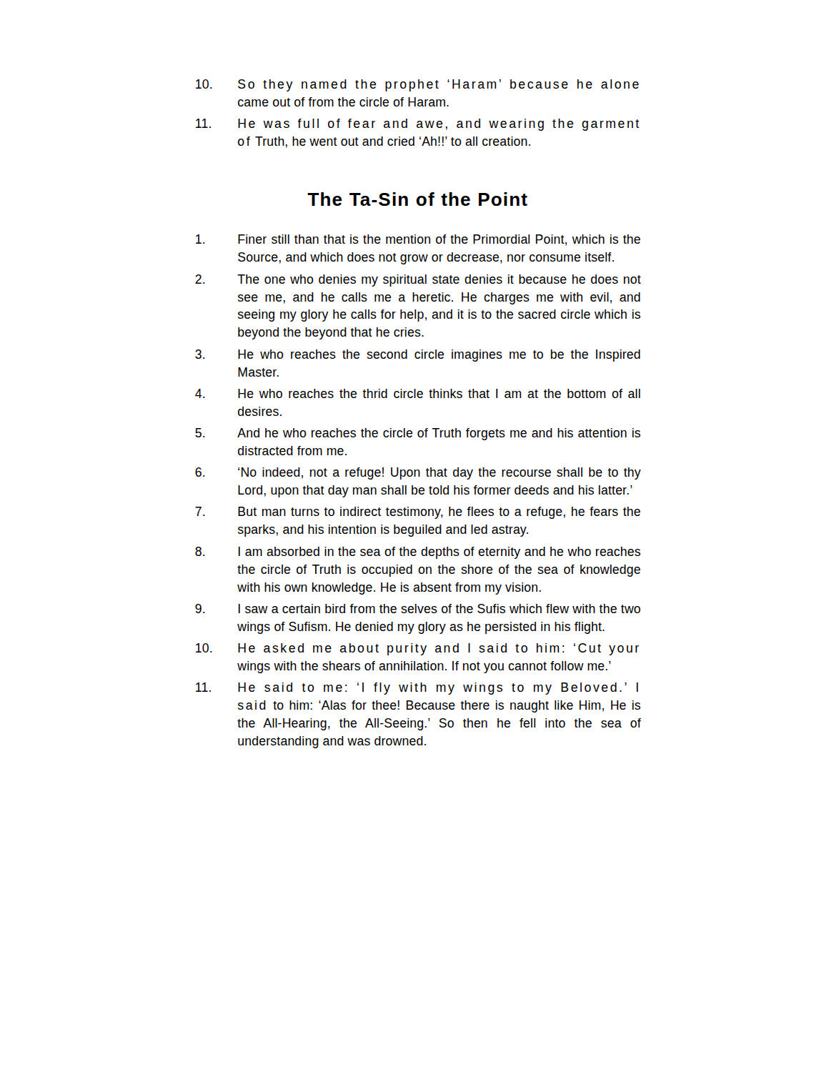10. So they named the prophet ‘Haram’ because he alone came out of from the circle of Haram.
11. He was full of fear and awe, and wearing the garment of Truth, he went out and cried ‘Ah!!’ to all creation.
The Ta-Sin of the Point
1. Finer still than that is the mention of the Primordial Point, which is the Source, and which does not grow or decrease, nor consume itself.
2. The one who denies my spiritual state denies it because he does not see me, and he calls me a heretic. He charges me with evil, and seeing my glory he calls for help, and it is to the sacred circle which is beyond the beyond that he cries.
3. He who reaches the second circle imagines me to be the Inspired Master.
4. He who reaches the thrid circle thinks that I am at the bottom of all desires.
5. And he who reaches the circle of Truth forgets me and his attention is distracted from me.
6.‘No indeed, not a refuge! Upon that day the recourse shall be to thy Lord, upon that day man shall be told his former deeds and his latter.’
7. But man turns to indirect testimony, he flees to a refuge, he fears the sparks, and his intention is beguiled and led astray.
8. I am absorbed in the sea of the depths of eternity and he who reaches the circle of Truth is occupied on the shore of the sea of knowledge with his own knowledge. He is absent from my vision.
9. I saw a certain bird from the selves of the Sufis which flew with the two wings of Sufism. He denied my glory as he persisted in his flight.
10. He asked me about purity and I said to him: ‘Cut your wings with the shears of annihilation. If not you cannot follow me.’
11. He said to me: ‘I fly with my wings to my Beloved.’ I said to him: ‘Alas for thee! Because there is naught like Him, He is the All-Hearing, the All-Seeing.’ So then he fell into the sea of understanding and was drowned.